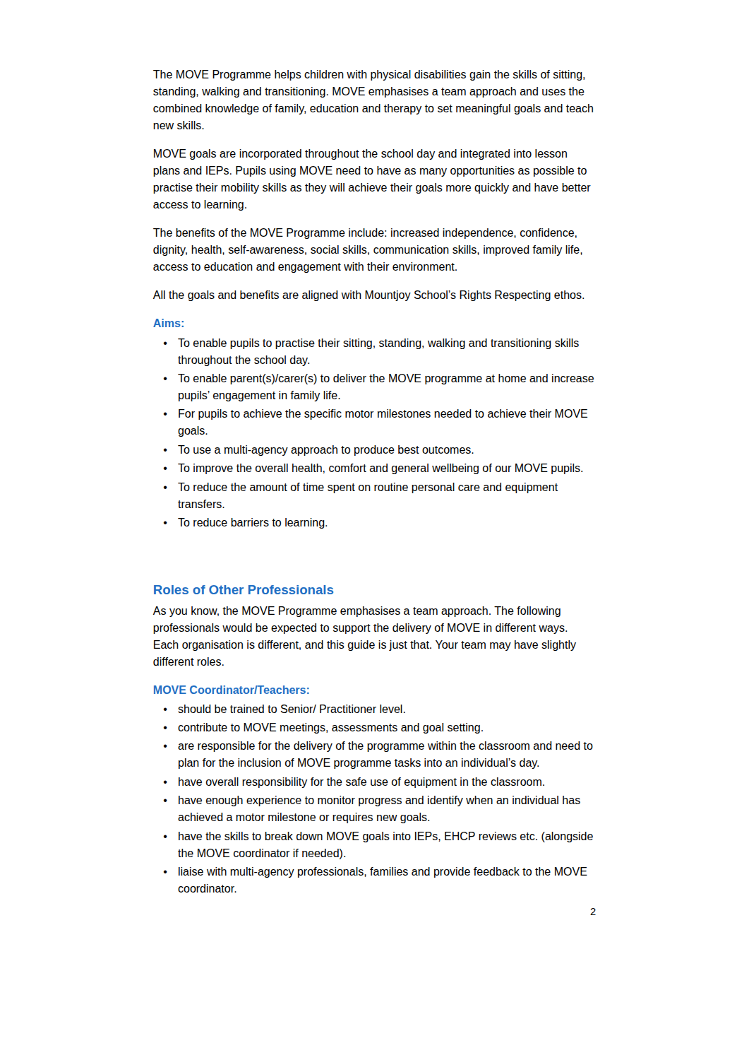The MOVE Programme helps children with physical disabilities gain the skills of sitting, standing, walking and transitioning. MOVE emphasises a team approach and uses the combined knowledge of family, education and therapy to set meaningful goals and teach new skills.
MOVE goals are incorporated throughout the school day and integrated into lesson plans and IEPs. Pupils using MOVE need to have as many opportunities as possible to practise their mobility skills as they will achieve their goals more quickly and have better access to learning.
The benefits of the MOVE Programme include: increased independence, confidence, dignity, health, self-awareness, social skills, communication skills, improved family life, access to education and engagement with their environment.
All the goals and benefits are aligned with Mountjoy School’s Rights Respecting ethos.
Aims:
To enable pupils to practise their sitting, standing, walking and transitioning skills throughout the school day.
To enable parent(s)/carer(s) to deliver the MOVE programme at home and increase pupils’ engagement in family life.
For pupils to achieve the specific motor milestones needed to achieve their MOVE goals.
To use a multi-agency approach to produce best outcomes.
To improve the overall health, comfort and general wellbeing of our MOVE pupils.
To reduce the amount of time spent on routine personal care and equipment transfers.
To reduce barriers to learning.
Roles of Other Professionals
As you know, the MOVE Programme emphasises a team approach. The following professionals would be expected to support the delivery of MOVE in different ways. Each organisation is different, and this guide is just that. Your team may have slightly different roles.
MOVE Coordinator/Teachers:
should be trained to Senior/ Practitioner level.
contribute to MOVE meetings, assessments and goal setting.
are responsible for the delivery of the programme within the classroom and need to plan for the inclusion of MOVE programme tasks into an individual’s day.
have overall responsibility for the safe use of equipment in the classroom.
have enough experience to monitor progress and identify when an individual has achieved a motor milestone or requires new goals.
have the skills to break down MOVE goals into IEPs, EHCP reviews etc. (alongside the MOVE coordinator if needed).
liaise with multi-agency professionals, families and provide feedback to the MOVE coordinator.
2